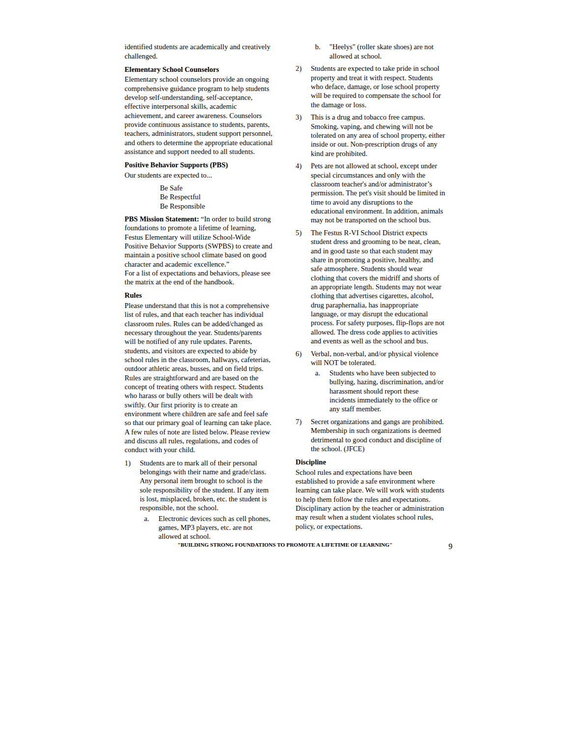identified students are academically and creatively challenged.
Elementary School Counselors
Elementary school counselors provide an ongoing comprehensive guidance program to help students develop self-understanding, self-acceptance, effective interpersonal skills, academic achievement, and career awareness. Counselors provide continuous assistance to students, parents, teachers, administrators, student support personnel, and others to determine the appropriate educational assistance and support needed to all students.
Positive Behavior Supports (PBS)
Our students are expected to...
Be Safe
Be Respectful
Be Responsible
PBS Mission Statement: “In order to build strong foundations to promote a lifetime of learning, Festus Elementary will utilize School-Wide Positive Behavior Supports (SWPBS) to create and maintain a positive school climate based on good character and academic excellence.”
For a list of expectations and behaviors, please see the matrix at the end of the handbook.
Rules
Please understand that this is not a comprehensive list of rules, and that each teacher has individual classroom rules. Rules can be added/changed as necessary throughout the year. Students/parents will be notified of any rule updates. Parents, students, and visitors are expected to abide by school rules in the classroom, hallways, cafeterias, outdoor athletic areas, busses, and on field trips. Rules are straightforward and are based on the concept of treating others with respect. Students who harass or bully others will be dealt with swiftly. Our first priority is to create an environment where children are safe and feel safe so that our primary goal of learning can take place. A few rules of note are listed below. Please review and discuss all rules, regulations, and codes of conduct with your child.
Students are to mark all of their personal belongings with their name and grade/class. Any personal item brought to school is the sole responsibility of the student. If any item is lost, misplaced, broken, etc. the student is responsible, not the school.
Electronic devices such as cell phones, games, MP3 players, etc. are not allowed at school.
"Heelys" (roller skate shoes) are not allowed at school.
Students are expected to take pride in school property and treat it with respect. Students who deface, damage, or lose school property will be required to compensate the school for the damage or loss.
This is a drug and tobacco free campus. Smoking, vaping, and chewing will not be tolerated on any area of school property, either inside or out. Non-prescription drugs of any kind are prohibited.
Pets are not allowed at school, except under special circumstances and only with the classroom teacher's and/or administrator’s permission. The pet's visit should be limited in time to avoid any disruptions to the educational environment. In addition, animals may not be transported on the school bus.
The Festus R-VI School District expects student dress and grooming to be neat, clean, and in good taste so that each student may share in promoting a positive, healthy, and safe atmosphere. Students should wear clothing that covers the midriff and shorts of an appropriate length. Students may not wear clothing that advertises cigarettes, alcohol, drug paraphernalia, has inappropriate language, or may disrupt the educational process. For safety purposes, flip-flops are not allowed. The dress code applies to activities and events as well as the school and bus.
Verbal, non-verbal, and/or physical violence will NOT be tolerated.
Students who have been subjected to bullying, hazing, discrimination, and/or harassment should report these incidents immediately to the office or any staff member.
Secret organizations and gangs are prohibited. Membership in such organizations is deemed detrimental to good conduct and discipline of the school. (JFCE)
Discipline
School rules and expectations have been established to provide a safe environment where learning can take place. We will work with students to help them follow the rules and expectations. Disciplinary action by the teacher or administration may result when a student violates school rules, policy, or expectations.
"BUILDING STRONG FOUNDATIONS TO PROMOTE A LIFETIME OF LEARNING"
9